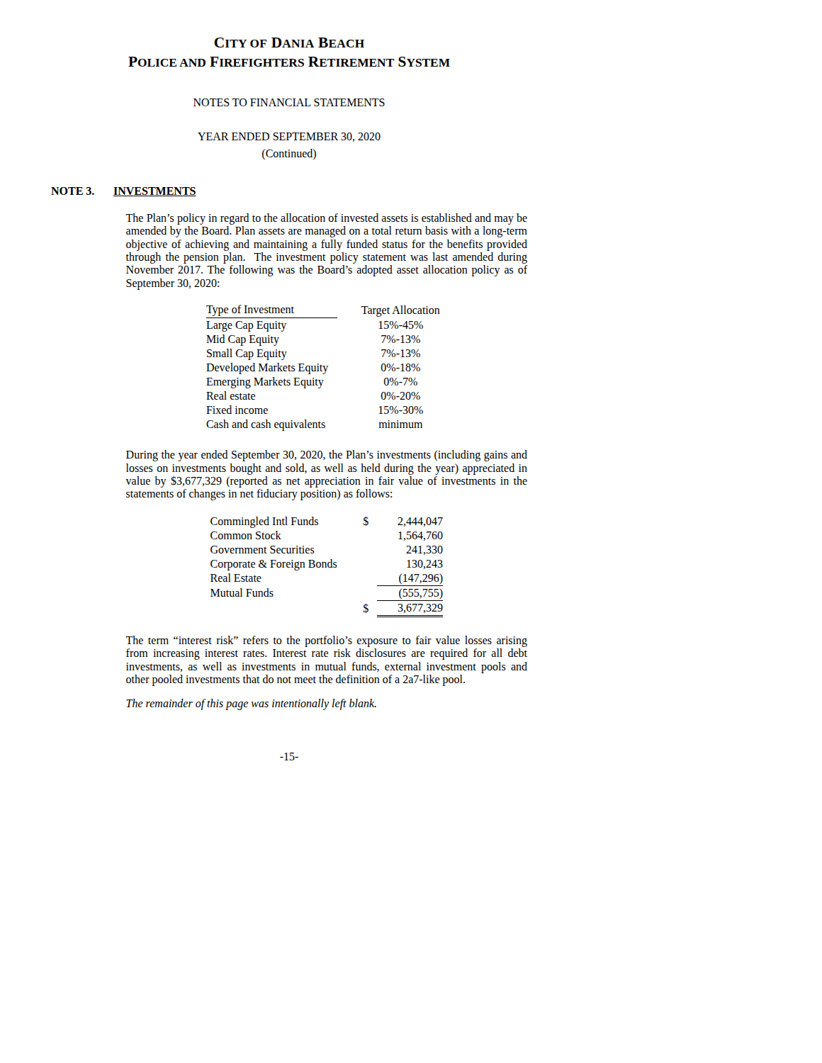CITY OF DANIA BEACH
POLICE AND FIREFIGHTERS RETIREMENT SYSTEM
NOTES TO FINANCIAL STATEMENTS
YEAR ENDED SEPTEMBER 30, 2020
(Continued)
NOTE 3.
INVESTMENTS
The Plan’s policy in regard to the allocation of invested assets is established and may be amended by the Board. Plan assets are managed on a total return basis with a long-term objective of achieving and maintaining a fully funded status for the benefits provided through the pension plan. The investment policy statement was last amended during November 2017. The following was the Board’s adopted asset allocation policy as of September 30, 2020:
| Type of Investment | Target Allocation |
| --- | --- |
| Large Cap Equity | 15%-45% |
| Mid Cap Equity | 7%-13% |
| Small Cap Equity | 7%-13% |
| Developed Markets Equity | 0%-18% |
| Emerging Markets Equity | 0%-7% |
| Real estate | 0%-20% |
| Fixed income | 15%-30% |
| Cash and cash equivalents | minimum |
During the year ended September 30, 2020, the Plan’s investments (including gains and losses on investments bought and sold, as well as held during the year) appreciated in value by $3,677,329 (reported as net appreciation in fair value of investments in the statements of changes in net fiduciary position) as follows:
| Commingled Intl Funds | $ | 2,444,047 |
| Common Stock | | 1,564,760 |
| Government Securities | | 241,330 |
| Corporate & Foreign Bonds | | 130,243 |
| Real Estate | | (147,296) |
| Mutual Funds | | (555,755) |
| | $ | 3,677,329 |
The term “interest risk” refers to the portfolio’s exposure to fair value losses arising from increasing interest rates. Interest rate risk disclosures are required for all debt investments, as well as investments in mutual funds, external investment pools and other pooled investments that do not meet the definition of a 2a7-like pool.
The remainder of this page was intentionally left blank.
-15-